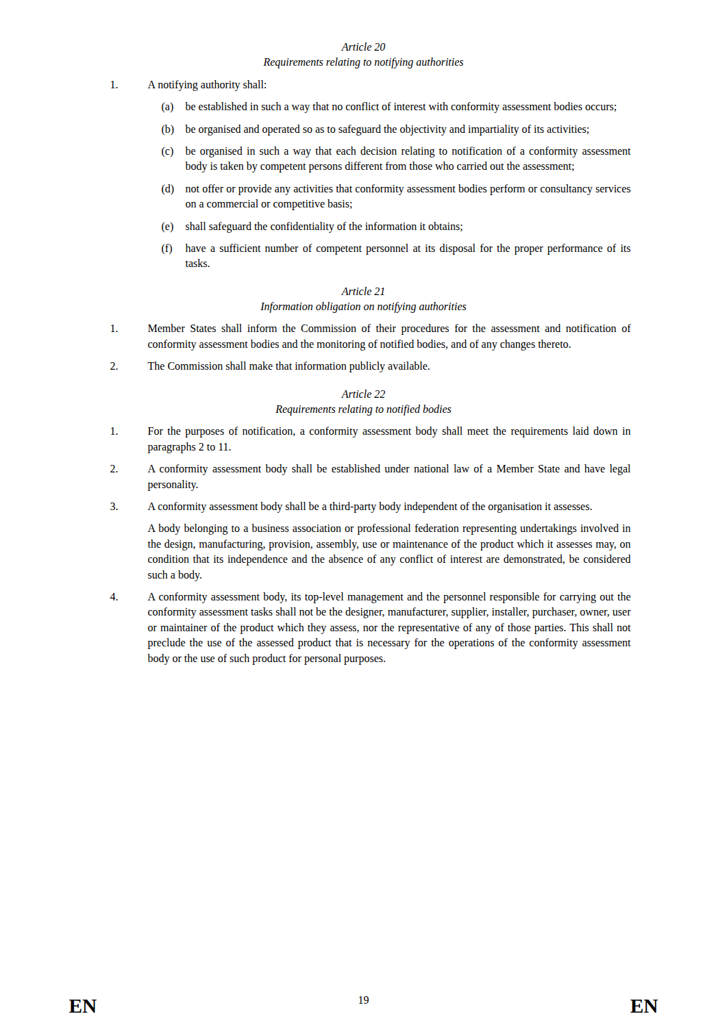Article 20
Requirements relating to notifying authorities
1.
A notifying authority shall:
(a)
be established in such a way that no conflict of interest with conformity assessment bodies occurs;
(b)
be organised and operated so as to safeguard the objectivity and impartiality of its activities;
(c)
be organised in such a way that each decision relating to notification of a conformity assessment body is taken by competent persons different from those who carried out the assessment;
(d)
not offer or provide any activities that conformity assessment bodies perform or consultancy services on a commercial or competitive basis;
(e)
shall safeguard the confidentiality of the information it obtains;
(f)
have a sufficient number of competent personnel at its disposal for the proper performance of its tasks.
Article 21
Information obligation on notifying authorities
1.
Member States shall inform the Commission of their procedures for the assessment and notification of conformity assessment bodies and the monitoring of notified bodies, and of any changes thereto.
2.
The Commission shall make that information publicly available.
Article 22
Requirements relating to notified bodies
1.
For the purposes of notification, a conformity assessment body shall meet the requirements laid down in paragraphs 2 to 11.
2.
A conformity assessment body shall be established under national law of a Member State and have legal personality.
3.
A conformity assessment body shall be a third-party body independent of the organisation it assesses.
A body belonging to a business association or professional federation representing undertakings involved in the design, manufacturing, provision, assembly, use or maintenance of the product which it assesses may, on condition that its independence and the absence of any conflict of interest are demonstrated, be considered such a body.
4.
A conformity assessment body, its top-level management and the personnel responsible for carrying out the conformity assessment tasks shall not be the designer, manufacturer, supplier, installer, purchaser, owner, user or maintainer of the product which they assess, nor the representative of any of those parties. This shall not preclude the use of the assessed product that is necessary for the operations of the conformity assessment body or the use of such product for personal purposes.
EN 19 EN